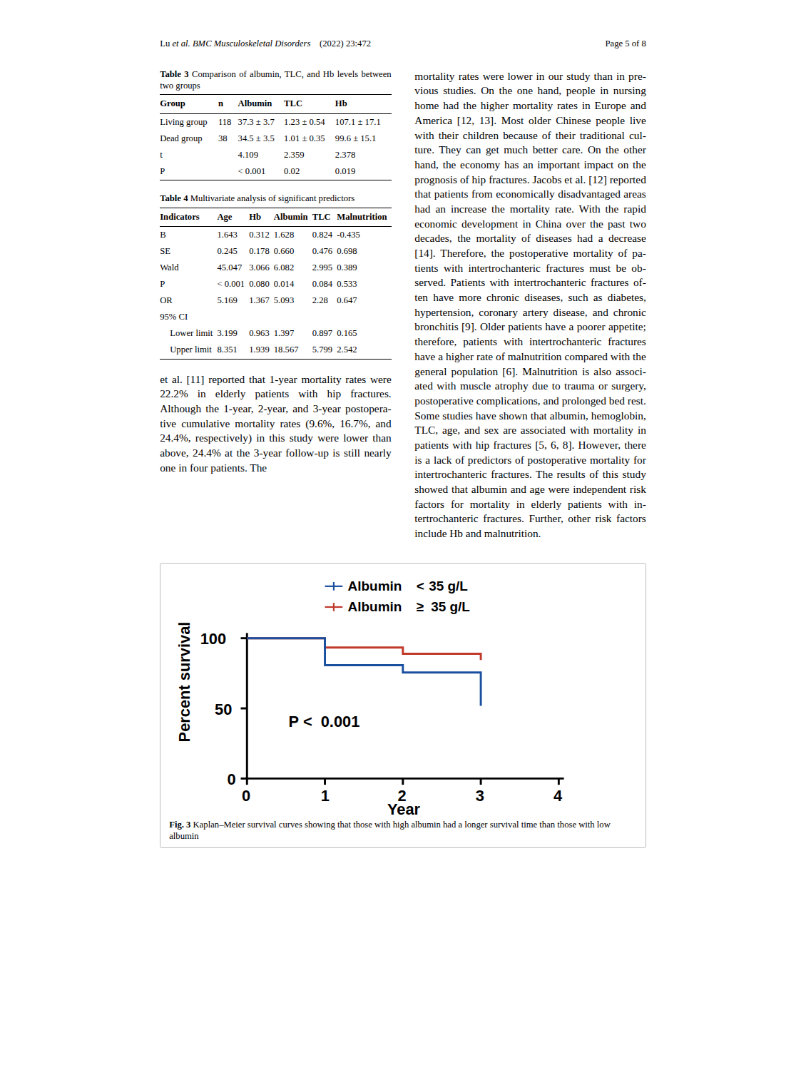Lu et al. BMC Musculoskeletal Disorders (2022) 23:472
Page 5 of 8
Table 3 Comparison of albumin, TLC, and Hb levels between two groups
| Group | n | Albumin | TLC | Hb |
| --- | --- | --- | --- | --- |
| Living group | 118 | 37.3 ± 3.7 | 1.23 ± 0.54 | 107.1 ± 17.1 |
| Dead group | 38 | 34.5 ± 3.5 | 1.01 ± 0.35 | 99.6 ± 15.1 |
| t | | 4.109 | 2.359 | 2.378 |
| P | | < 0.001 | 0.02 | 0.019 |
Table 4 Multivariate analysis of significant predictors
| Indicators | Age | Hb | Albumin | TLC | Malnutrition |
| --- | --- | --- | --- | --- | --- |
| B | 1.643 | 0.312 | 1.628 | 0.824 | -0.435 |
| SE | 0.245 | 0.178 | 0.660 | 0.476 | 0.698 |
| Wald | 45.047 | 3.066 | 6.082 | 2.995 | 0.389 |
| P | < 0.001 | 0.080 | 0.014 | 0.084 | 0.533 |
| OR | 5.169 | 1.367 | 5.093 | 2.28 | 0.647 |
| 95% CI | | | | | |
| Lower limit | 3.199 | 0.963 | 1.397 | 0.897 | 0.165 |
| Upper limit | 8.351 | 1.939 | 18.567 | 5.799 | 2.542 |
et al. [11] reported that 1-year mortality rates were 22.2% in elderly patients with hip fractures. Although the 1-year, 2-year, and 3-year postoperative cumulative mortality rates (9.6%, 16.7%, and 24.4%, respectively) in this study were lower than above, 24.4% at the 3-year follow-up is still nearly one in four patients. The
mortality rates were lower in our study than in previous studies. On the one hand, people in nursing home had the higher mortality rates in Europe and America [12, 13]. Most older Chinese people live with their children because of their traditional culture. They can get much better care. On the other hand, the economy has an important impact on the prognosis of hip fractures. Jacobs et al. [12] reported that patients from economically disadvantaged areas had an increase the mortality rate. With the rapid economic development in China over the past two decades, the mortality of diseases had a decrease [14]. Therefore, the postoperative mortality of patients with intertrochanteric fractures must be observed. Patients with intertrochanteric fractures often have more chronic diseases, such as diabetes, hypertension, coronary artery disease, and chronic bronchitis [9]. Older patients have a poorer appetite; therefore, patients with intertrochanteric fractures have a higher rate of malnutrition compared with the general population [6]. Malnutrition is also associated with muscle atrophy due to trauma or surgery, postoperative complications, and prolonged bed rest. Some studies have shown that albumin, hemoglobin, TLC, age, and sex are associated with mortality in patients with hip fractures [5, 6, 8]. However, there is a lack of predictors of postoperative mortality for intertrochanteric fractures. The results of this study showed that albumin and age were independent risk factors for mortality in elderly patients with intertrochanteric fractures. Further, other risk factors include Hb and malnutrition.
Albumin < 35 g/L Albumin ≥ 35 g/L 100 50 0 0 1 2 3 4 Percent survival Year P < 0.001
Fig. 3 Kaplan–Meier survival curves showing that those with high albumin had a longer survival time than those with low albumin